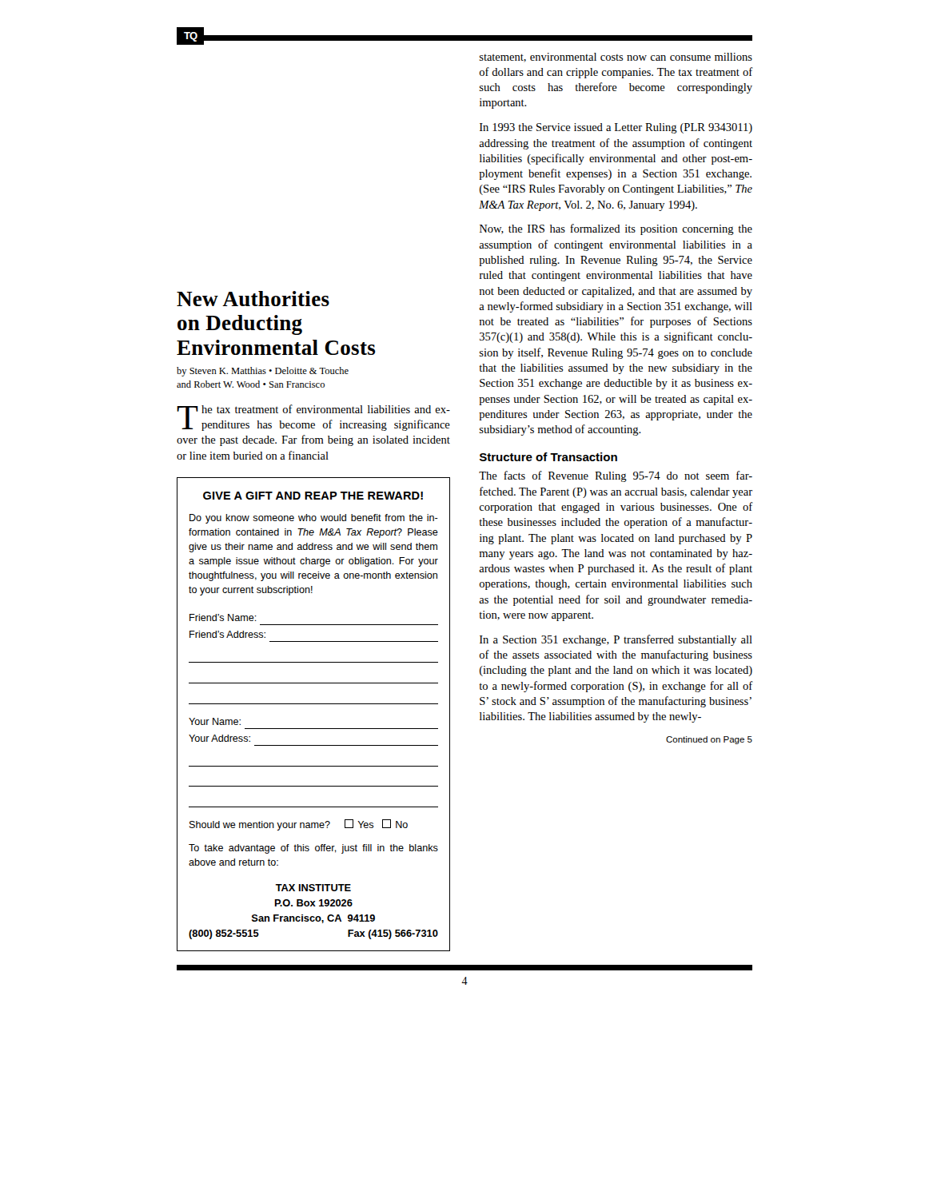TQ
New Authorities
on Deducting
Environmental Costs
by Steven K. Matthias • Deloitte & Touche
and Robert W. Wood • San Francisco
The tax treatment of environmental liabilities and expenditures has become of increasing significance over the past decade. Far from being an isolated incident or line item buried on a financial
GIVE A GIFT AND REAP THE REWARD!
Do you know someone who would benefit from the information contained in The M&A Tax Report? Please give us their name and address and we will send them a sample issue without charge or obligation. For your thoughtfulness, you will receive a one-month extension to your current subscription!
Friend’s Name:
Friend’s Address:
Your Name:
Your Address:
Should we mention your name? Yes No
To take advantage of this offer, just fill in the blanks above and return to:
TAX INSTITUTE
P.O. Box 192026
San Francisco, CA 94119
(800) 852-5515 Fax (415) 566-7310
statement, environmental costs now can consume millions of dollars and can cripple companies. The tax treatment of such costs has therefore become correspondingly important.
In 1993 the Service issued a Letter Ruling (PLR 9343011) addressing the treatment of the assumption of contingent liabilities (specifically environmental and other post-employment benefit expenses) in a Section 351 exchange. (See “IRS Rules Favorably on Contingent Liabilities,” The M&A Tax Report, Vol. 2, No. 6, January 1994).
Now, the IRS has formalized its position concerning the assumption of contingent environmental liabilities in a published ruling. In Revenue Ruling 95-74, the Service ruled that contingent environmental liabilities that have not been deducted or capitalized, and that are assumed by a newly-formed subsidiary in a Section 351 exchange, will not be treated as “liabilities” for purposes of Sections 357(c)(1) and 358(d). While this is a significant conclusion by itself, Revenue Ruling 95-74 goes on to conclude that the liabilities assumed by the new subsidiary in the Section 351 exchange are deductible by it as business expenses under Section 162, or will be treated as capital expenditures under Section 263, as appropriate, under the subsidiary’s method of accounting.
Structure of Transaction
The facts of Revenue Ruling 95-74 do not seem far-fetched. The Parent (P) was an accrual basis, calendar year corporation that engaged in various businesses. One of these businesses included the operation of a manufacturing plant. The plant was located on land purchased by P many years ago. The land was not contaminated by hazardous wastes when P purchased it. As the result of plant operations, though, certain environmental liabilities such as the potential need for soil and groundwater remediation, were now apparent.
In a Section 351 exchange, P transferred substantially all of the assets associated with the manufacturing business (including the plant and the land on which it was located) to a newly-formed corporation (S), in exchange for all of S’ stock and S’ assumption of the manufacturing business’ liabilities. The liabilities assumed by the newly-
Continued on Page 5
4